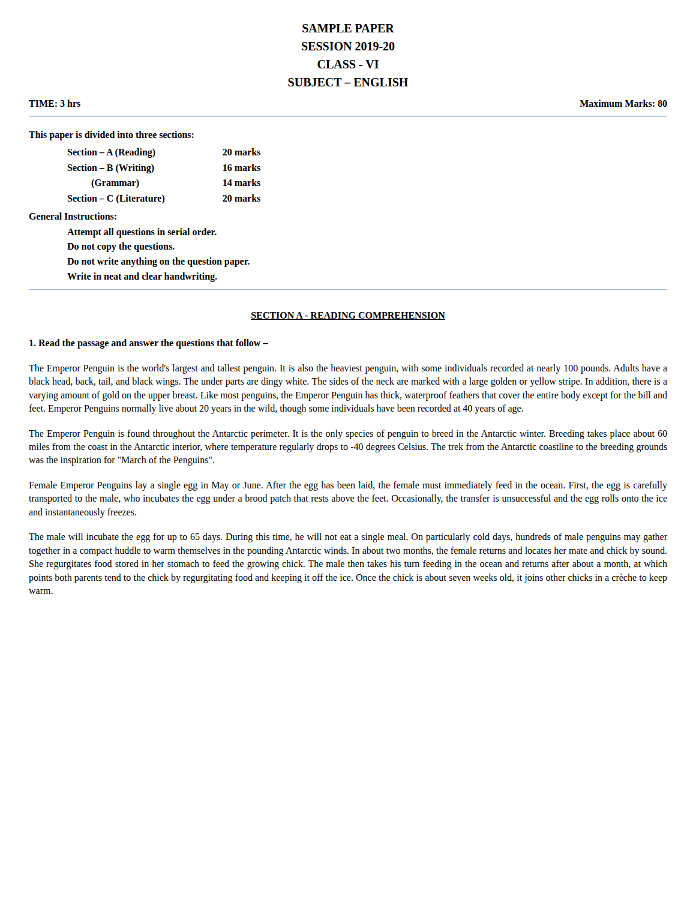SAMPLE PAPER
SESSION 2019-20
CLASS - VI
SUBJECT – ENGLISH
TIME: 3 hrs Maximum Marks: 80
This paper is divided into three sections:
| Section – A (Reading) | 20 marks |
| Section – B (Writing) | 16 marks |
| (Grammar) | 14 marks |
| Section – C (Literature) | 20 marks |
General Instructions:
Attempt all questions in serial order.
Do not copy the questions.
Do not write anything on the question paper.
Write in neat and clear handwriting.
SECTION A - READING COMPREHENSION
1. Read the passage and answer the questions that follow –
The Emperor Penguin is the world's largest and tallest penguin. It is also the heaviest penguin, with some individuals recorded at nearly 100 pounds. Adults have a black head, back, tail, and black wings. The under parts are dingy white. The sides of the neck are marked with a large golden or yellow stripe. In addition, there is a varying amount of gold on the upper breast. Like most penguins, the Emperor Penguin has thick, waterproof feathers that cover the entire body except for the bill and feet. Emperor Penguins normally live about 20 years in the wild, though some individuals have been recorded at 40 years of age.
The Emperor Penguin is found throughout the Antarctic perimeter. It is the only species of penguin to breed in the Antarctic winter. Breeding takes place about 60 miles from the coast in the Antarctic interior, where temperature regularly drops to -40 degrees Celsius. The trek from the Antarctic coastline to the breeding grounds was the inspiration for "March of the Penguins".
Female Emperor Penguins lay a single egg in May or June. After the egg has been laid, the female must immediately feed in the ocean. First, the egg is carefully transported to the male, who incubates the egg under a brood patch that rests above the feet. Occasionally, the transfer is unsuccessful and the egg rolls onto the ice and instantaneously freezes.
The male will incubate the egg for up to 65 days. During this time, he will not eat a single meal. On particularly cold days, hundreds of male penguins may gather together in a compact huddle to warm themselves in the pounding Antarctic winds. In about two months, the female returns and locates her mate and chick by sound. She regurgitates food stored in her stomach to feed the growing chick. The male then takes his turn feeding in the ocean and returns after about a month, at which points both parents tend to the chick by regurgitating food and keeping it off the ice. Once the chick is about seven weeks old, it joins other chicks in a crèche to keep warm.